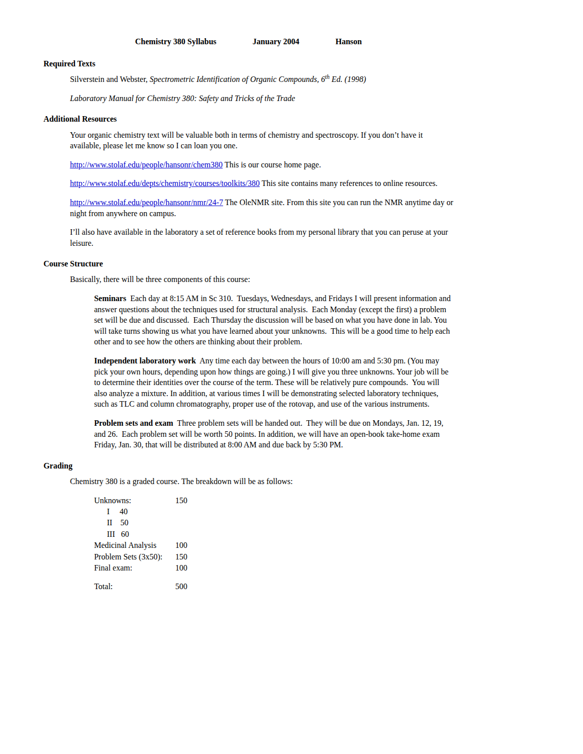Chemistry 380 Syllabus January 2004 Hanson
Required Texts
Silverstein and Webster, Spectrometric Identification of Organic Compounds, 6th Ed. (1998)
Laboratory Manual for Chemistry 380: Safety and Tricks of the Trade
Additional Resources
Your organic chemistry text will be valuable both in terms of chemistry and spectroscopy. If you don’t have it available, please let me know so I can loan you one.
http://www.stolaf.edu/people/hansonr/chem380 This is our course home page.
http://www.stolaf.edu/depts/chemistry/courses/toolkits/380 This site contains many references to online resources.
http://www.stolaf.edu/people/hansonr/nmr/24-7 The OleNMR site. From this site you can run the NMR anytime day or night from anywhere on campus.
I’ll also have available in the laboratory a set of reference books from my personal library that you can peruse at your leisure.
Course Structure
Basically, there will be three components of this course:
Seminars Each day at 8:15 AM in Sc 310. Tuesdays, Wednesdays, and Fridays I will present information and answer questions about the techniques used for structural analysis. Each Monday (except the first) a problem set will be due and discussed. Each Thursday the discussion will be based on what you have done in lab. You will take turns showing us what you have learned about your unknowns. This will be a good time to help each other and to see how the others are thinking about their problem.
Independent laboratory work Any time each day between the hours of 10:00 am and 5:30 pm. (You may pick your own hours, depending upon how things are going.) I will give you three unknowns. Your job will be to determine their identities over the course of the term. These will be relatively pure compounds. You will also analyze a mixture. In addition, at various times I will be demonstrating selected laboratory techniques, such as TLC and column chromatography, proper use of the rotovap, and use of the various instruments.
Problem sets and exam Three problem sets will be handed out. They will be due on Mondays, Jan. 12, 19, and 26. Each problem set will be worth 50 points. In addition, we will have an open-book take-home exam Friday, Jan. 30, that will be distributed at 8:00 AM and due back by 5:30 PM.
Grading
Chemistry 380 is a graded course. The breakdown will be as follows:
| Unknowns: | 150 |
| I 40 | |
| II 50 | |
| III 60 | |
| Medicinal Analysis | 100 |
| Problem Sets (3x50): | 150 |
| Final exam: | 100 |
| Total: | 500 |